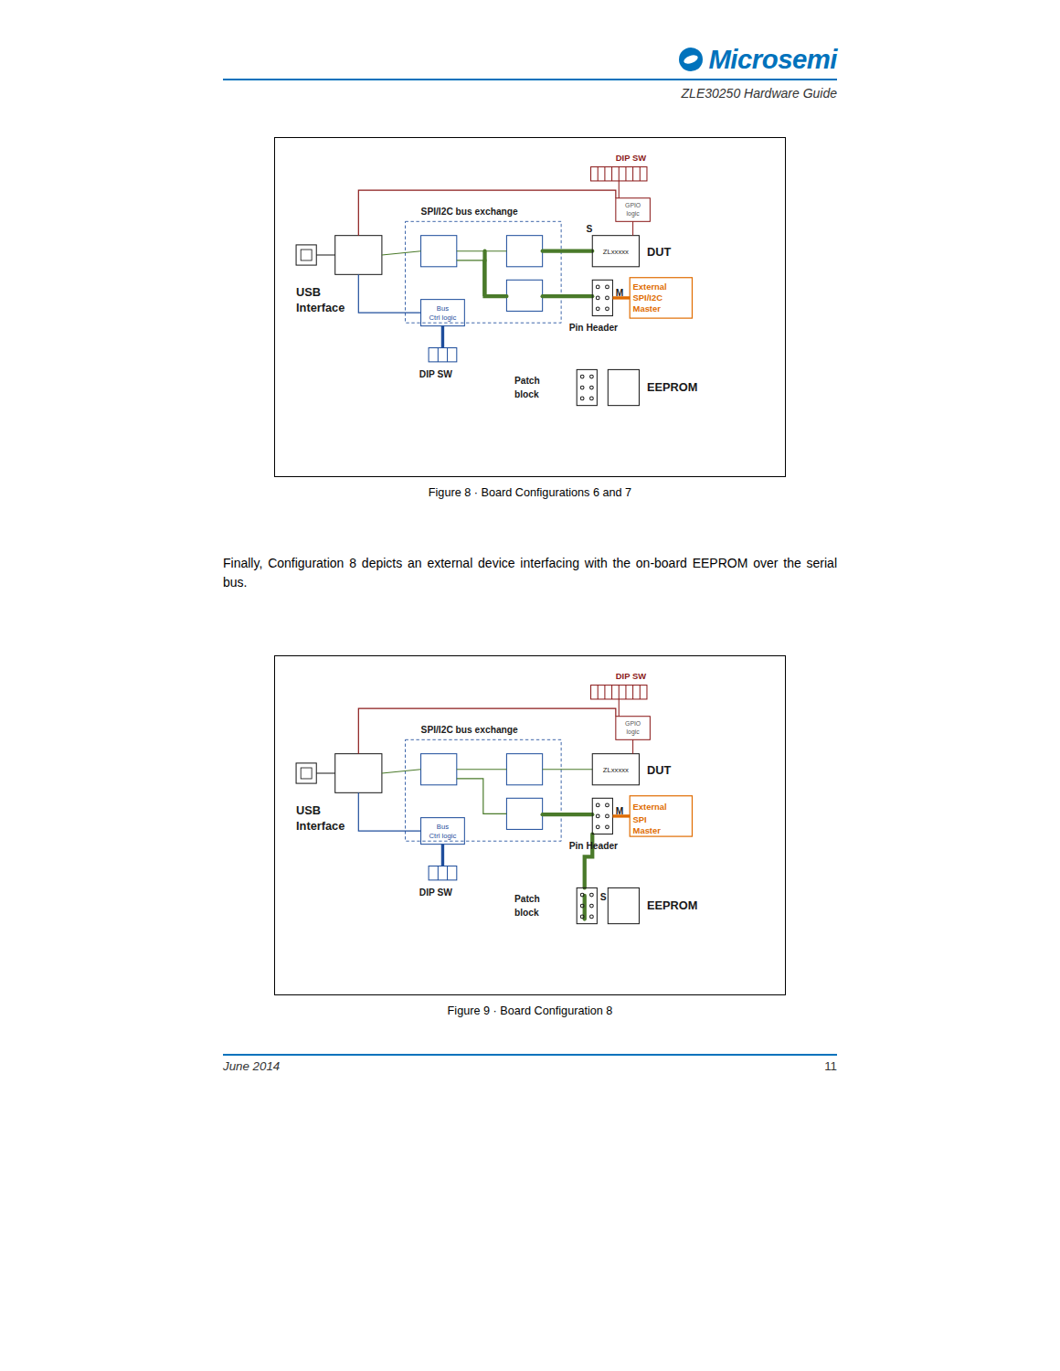Microsemi
ZLE30250 Hardware Guide
DIP SW GPIO logic SPI/I2C bus exchange USB Interface Bus Ctrl logic DIP SW ZLxxxxx DUT S M External SPI/I2C Master Pin Header Patch block EEPROM
Figure 8 · Board Configurations 6 and 7
Finally, Configuration 8 depicts an external device interfacing with the on-board EEPROM over the serial bus.
DIP SW GPIO logic SPI/I2C bus exchange USB Interface Bus Ctrl logic DIP SW ZLxxxxx DUT M External SPI Master Pin Header Patch block S EEPROM
Figure 9 · Board Configuration 8
June 2014 11